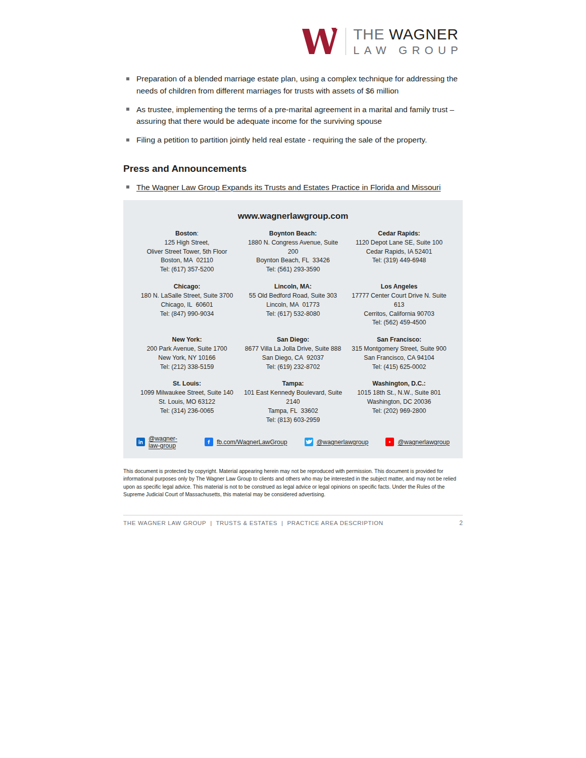THE WAGNER
LAW GROUP
Preparation of a blended marriage estate plan, using a complex technique for addressing the needs of children from different marriages for trusts with assets of $6 million
As trustee, implementing the terms of a pre-marital agreement in a marital and family trust – assuring that there would be adequate income for the surviving spouse
Filing a petition to partition jointly held real estate - requiring the sale of the property.
Press and Announcements
The Wagner Law Group Expands its Trusts and Estates Practice in Florida and Missouri
www.wagnerlawgroup.com
Boston:
125 High Street,
Oliver Street Tower, 5th Floor
Boston, MA 02110
Tel: (617) 357-5200
Boynton Beach:
1880 N. Congress Avenue, Suite 200
Boynton Beach, FL 33426
Tel: (561) 293-3590
Cedar Rapids:
1120 Depot Lane SE, Suite 100
Cedar Rapids, IA 52401
Tel: (319) 449-6948
Chicago:
180 N. LaSalle Street, Suite 3700
Chicago, IL 60601
Tel: (847) 990-9034
Lincoln, MA:
55 Old Bedford Road, Suite 303
Lincoln, MA 01773
Tel: (617) 532-8080
Los Angeles
17777 Center Court Drive N. Suite 613
Cerritos, California 90703
Tel: (562) 459-4500
New York:
200 Park Avenue, Suite 1700
New York, NY 10166
Tel: (212) 338-5159
San Diego:
8677 Villa La Jolla Drive, Suite 888
San Diego, CA 92037
Tel: (619) 232-8702
San Francisco:
315 Montgomery Street, Suite 900
San Francisco, CA 94104
Tel: (415) 625-0002
St. Louis:
1099 Milwaukee Street, Suite 140
St. Louis, MO 63122
Tel: (314) 236-0065
Tampa:
101 East Kennedy Boulevard, Suite 2140
Tampa, FL 33602
Tel: (813) 603-2959
Washington, D.C.:
1015 18th St., N.W., Suite 801
Washington, DC 20036
Tel: (202) 969-2800
@wagner-law-group fb.com/WagnerLawGroup @wagnerlawgroup @wagnerlawgroup
This document is protected by copyright. Material appearing herein may not be reproduced with permission. This document is provided for informational purposes only by The Wagner Law Group to clients and others who may be interested in the subject matter, and may not be relied upon as specific legal advice. This material is not to be construed as legal advice or legal opinions on specific facts. Under the Rules of the Supreme Judicial Court of Massachusetts, this material may be considered advertising.
The Wagner Law Group | Trusts & Estates | Practice Area Description
2